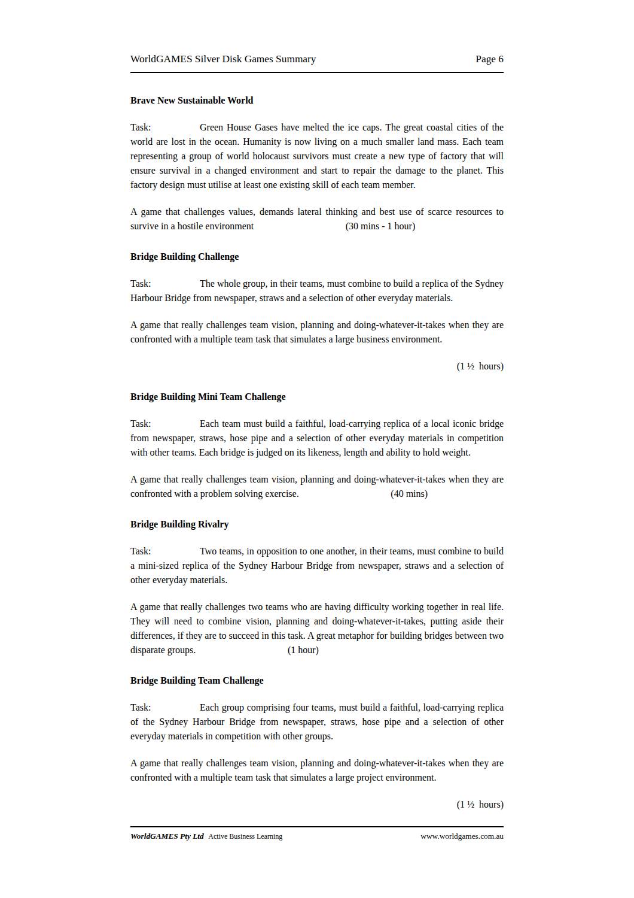WorldGAMES Silver Disk Games Summary Page 6
Brave New Sustainable World
Task: Green House Gases have melted the ice caps. The great coastal cities of the world are lost in the ocean. Humanity is now living on a much smaller land mass. Each team representing a group of world holocaust survivors must create a new type of factory that will ensure survival in a changed environment and start to repair the damage to the planet. This factory design must utilise at least one existing skill of each team member.
A game that challenges values, demands lateral thinking and best use of scarce resources to survive in a hostile environment(30 mins - 1 hour)
Bridge Building Challenge
Task: The whole group, in their teams, must combine to build a replica of the Sydney Harbour Bridge from newspaper, straws and a selection of other everyday materials.
A game that really challenges team vision, planning and doing-whatever-it-takes when they are confronted with a multiple team task that simulates a large business environment.
(1 ½ hours)
Bridge Building Mini Team Challenge
Task: Each team must build a faithful, load-carrying replica of a local iconic bridge from newspaper, straws, hose pipe and a selection of other everyday materials in competition with other teams. Each bridge is judged on its likeness, length and ability to hold weight.
A game that really challenges team vision, planning and doing-whatever-it-takes when they are confronted with a problem solving exercise.(40 mins)
Bridge Building Rivalry
Task: Two teams, in opposition to one another, in their teams, must combine to build a mini-sized replica of the Sydney Harbour Bridge from newspaper, straws and a selection of other everyday materials.
A game that really challenges two teams who are having difficulty working together in real life. They will need to combine vision, planning and doing-whatever-it-takes, putting aside their differences, if they are to succeed in this task. A great metaphor for building bridges between two disparate groups.(1 hour)
Bridge Building Team Challenge
Task: Each group comprising four teams, must build a faithful, load-carrying replica of the Sydney Harbour Bridge from newspaper, straws, hose pipe and a selection of other everyday materials in competition with other groups.
A game that really challenges team vision, planning and doing-whatever-it-takes when they are confronted with a multiple team task that simulates a large project environment.
(1 ½ hours)
WorldGAMES Pty Ltd Active Business Learning www.worldgames.com.au